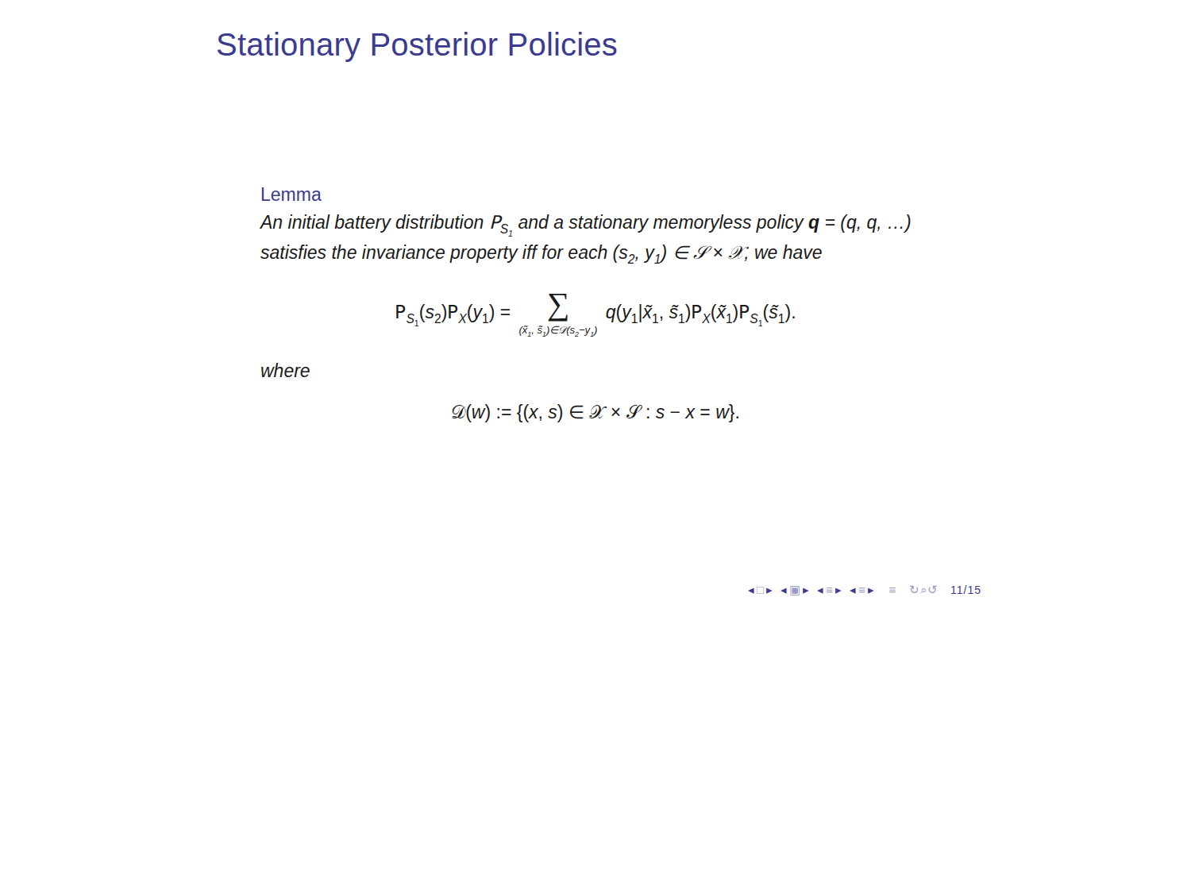Stationary Posterior Policies
Lemma
An initial battery distribution 𝖯S1 and a stationary memoryless policy q = (q, q, …) satisfies the invariance property iff for each (s2, y1) ∈ 𝒮 × 𝒳, we have
𝖯S1(s2)𝖯X(y1) = ∑
(x̃1, s̃1)∈𝒟(s2−y1) q(y1|x̃1, s̃1)𝖯X(x̃1)𝖯S1(s̃1).
where
𝒟(w) := {(x, s) ∈ 𝒳 × 𝒮 : s − x = w}.
◂□▸ ◂▣▸ ◂≡▸ ◂≡▸ ≡ ↻⌕↺ 11/15